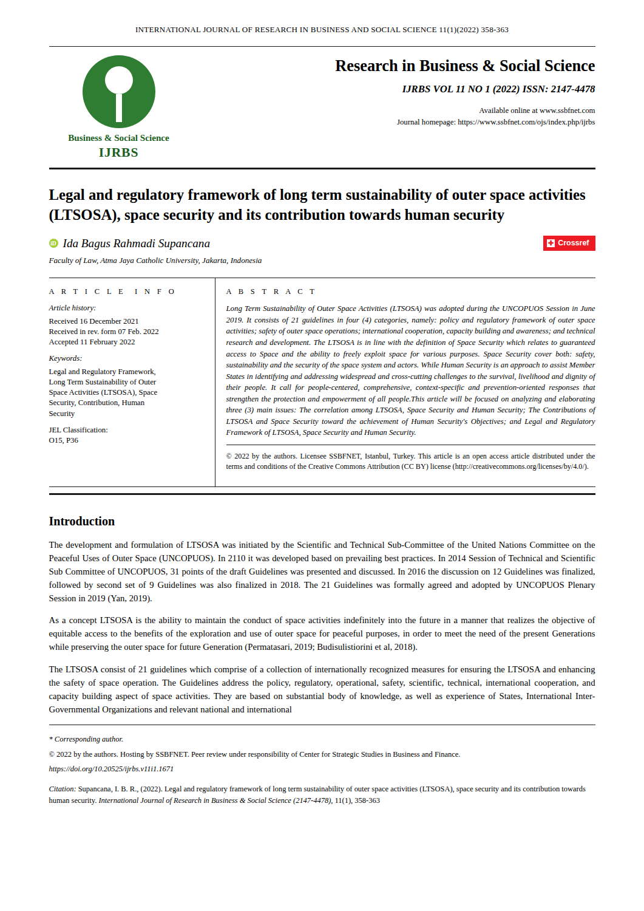INTERNATIONAL JOURNAL OF RESEARCH IN BUSINESS AND SOCIAL SCIENCE 11(1)(2022) 358-363
Business & Social Science
IJRBS
Research in Business & Social Science
IJRBS VOL 11 NO 1 (2022) ISSN: 2147-4478
Available online at www.ssbfnet.com
Journal homepage: https://www.ssbfnet.com/ojs/index.php/ijrbs
Legal and regulatory framework of long term sustainability of outer space activities (LTSOSA), space security and its contribution towards human security
iD Ida Bagus Rahmadi Supancana
✚ Crossref
Faculty of Law, Atma Jaya Catholic University, Jakarta, Indonesia
A R T I C L E I N F O
Article history:
Received 16 December 2021
Received in rev. form 07 Feb. 2022
Accepted 11 February 2022
Keywords:
Legal and Regulatory Framework,
Long Term Sustainability of Outer
Space Activities (LTSOSA), Space
Security, Contribution, Human
Security
JEL Classification:
O15, P36
A B S T R A C T
Long Term Sustainability of Outer Space Activities (LTSOSA) was adopted during the UNCOPUOS Session in June 2019. It consists of 21 guidelines in four (4) categories, namely: policy and regulatory framework of outer space activities; safety of outer space operations; international cooperation, capacity building and awareness; and technical research and development. The LTSOSA is in line with the definition of Space Security which relates to guaranteed access to Space and the ability to freely exploit space for various purposes. Space Security cover both: safety, sustainability and the security of the space system and actors. While Human Security is an approach to assist Member States in identifying and addressing widespread and cross-cutting challenges to the survival, livelihood and dignity of their people. It call for people-centered, comprehensive, context-specific and prevention-oriented responses that strengthen the protection and empowerment of all people.This article will be focused on analyzing and elaborating three (3) main issues: The correlation among LTSOSA, Space Security and Human Security; The Contributions of LTSOSA and Space Security toward the achievement of Human Security's Objectives; and Legal and Regulatory Framework of LTSOSA, Space Security and Human Security.
© 2022 by the authors. Licensee SSBFNET, Istanbul, Turkey. This article is an open access article distributed under the terms and conditions of the Creative Commons Attribution (CC BY) license (http://creativecommons.org/licenses/by/4.0/).
Introduction
The development and formulation of LTSOSA was initiated by the Scientific and Technical Sub-Committee of the United Nations Committee on the Peaceful Uses of Outer Space (UNCOPUOS). In 2110 it was developed based on prevailing best practices. In 2014 Session of Technical and Scientific Sub Committee of UNCOPUOS, 31 points of the draft Guidelines was presented and discussed. In 2016 the discussion on 12 Guidelines was finalized, followed by second set of 9 Guidelines was also finalized in 2018. The 21 Guidelines was formally agreed and adopted by UNCOPUOS Plenary Session in 2019 (Yan, 2019).
As a concept LTSOSA is the ability to maintain the conduct of space activities indefinitely into the future in a manner that realizes the objective of equitable access to the benefits of the exploration and use of outer space for peaceful purposes, in order to meet the need of the present Generations while preserving the outer space for future Generation (Permatasari, 2019; Budisulistiorini et al, 2018).
The LTSOSA consist of 21 guidelines which comprise of a collection of internationally recognized measures for ensuring the LTSOSA and enhancing the safety of space operation. The Guidelines address the policy, regulatory, operational, safety, scientific, technical, international cooperation, and capacity building aspect of space activities. They are based on substantial body of knowledge, as well as experience of States, International Inter-Governmental Organizations and relevant national and international
* Corresponding author.
© 2022 by the authors. Hosting by SSBFNET. Peer review under responsibility of Center for Strategic Studies in Business and Finance.
https://doi.org/10.20525/ijrbs.v11i1.1671
Citation: Supancana, I. B. R., (2022). Legal and regulatory framework of long term sustainability of outer space activities (LTSOSA), space security and its contribution towards human security. International Journal of Research in Business & Social Science (2147-4478), 11(1), 358-363